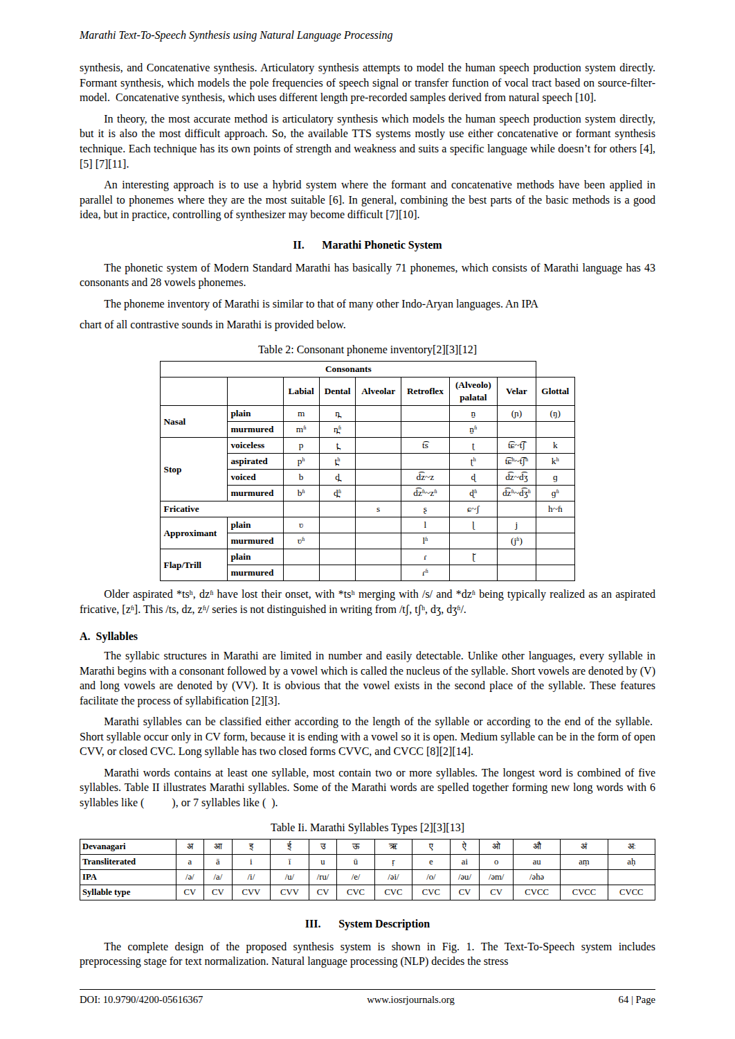Marathi Text-To-Speech Synthesis using Natural Language Processing
synthesis, and Concatenative synthesis. Articulatory synthesis attempts to model the human speech production system directly. Formant synthesis, which models the pole frequencies of speech signal or transfer function of vocal tract based on source-filter-model. Concatenative synthesis, which uses different length pre-recorded samples derived from natural speech [10].
In theory, the most accurate method is articulatory synthesis which models the human speech production system directly, but it is also the most difficult approach. So, the available TTS systems mostly use either concatenative or formant synthesis technique. Each technique has its own points of strength and weakness and suits a specific language while doesn’t for others [4],[5] [7][11].
An interesting approach is to use a hybrid system where the formant and concatenative methods have been applied in parallel to phonemes where they are the most suitable [6]. In general, combining the best parts of the basic methods is a good idea, but in practice, controlling of synthesizer may become difficult [7][10].
II. Marathi Phonetic System
The phonetic system of Modern Standard Marathi has basically 71 phonemes, which consists of Marathi language has 43 consonants and 28 vowels phonemes.
The phoneme inventory of Marathi is similar to that of many other Indo-Aryan languages. An IPA
chart of all contrastive sounds in Marathi is provided below.
Table 2: Consonant phoneme inventory[2][3][12]
| Consonants |
| | | Labial | Dental | Alveolar | Retroflex | (Alveolo) palatal | Velar | Glottal |
| Nasal | plain | m | n̪ | | | n̠ | (ɲ) | (ŋ) |
| murmured | mʱ | n̪ʱ | | | n̠ʱ | | |
| Stop | voiceless | p | t̪ | | t͡s | ʈ | t͡ɕ~t͡ʃ | k |
| aspirated | pʰ | t̪ʰ | | | ʈʰ | t͡ɕʰ~t͡ʃʰ | kʰ |
| voiced | b | d̪ | | d͡z~z | ɖ | d͡z~d͡ʒ | ɡ |
| murmured | bʱ | d̪ʱ | | d͡zʱ~zʱ | ɖʱ | d͡zʱ~d͡ʒʱ | ɡʱ |
| Fricative | | | s | ʂ | ɕ~ʃ | | h~ɦ |
| Approximant | plain | ʋ | | | l | ɭ | j | |
| murmured | ʋʱ | | | lʱ | | (jʱ) | |
| Flap/Trill | plain | | | | ɾ | ɭ̆ | | |
| murmured | | | | ɾʱ | | | |
Older aspirated *tsʰ, dzʱ have lost their onset, with *tsʰ merging with /s/ and *dzʱ being typically realized as an aspirated fricative, [zʱ]. This /ts, dz, zʱ/ series is not distinguished in writing from /tʃ, tʃʰ, dʒ, dʒʱ/.
A. Syllables
The syllabic structures in Marathi are limited in number and easily detectable. Unlike other languages, every syllable in Marathi begins with a consonant followed by a vowel which is called the nucleus of the syllable. Short vowels are denoted by (V) and long vowels are denoted by (VV). It is obvious that the vowel exists in the second place of the syllable. These features facilitate the process of syllabification [2][3].
Marathi syllables can be classified either according to the length of the syllable or according to the end of the syllable. Short syllable occur only in CV form, because it is ending with a vowel so it is open. Medium syllable can be in the form of open CVV, or closed CVC. Long syllable has two closed forms CVVC, and CVCC [8][2][14].
Marathi words contains at least one syllable, most contain two or more syllables. The longest word is combined of five syllables. Table II illustrates Marathi syllables. Some of the Marathi words are spelled together forming new long words with 6 syllables like ( ), or 7 syllables like ( ).
Table Ii. Marathi Syllables Types [2][3][13]
| Devanagari | अ | आ | इ | ई | उ | ऊ | ऋ | ए | ऐ | ओ | औ | अं | अः |
| Transliterated | a | ā | i | ī | u | ū | ṛ | e | ai | o | au | aṃ | aḥ |
| IPA | /ə/ | /a/ | /i/ | /u/ | /ru/ | /e/ | /əi/ | /o/ | /əu/ | /əm/ | /əhə | | |
| Syllable type | CV | CV | CVV | CVV | CV | CVC | CVC | CVC | CV | CV | CVCC | CVCC | CVCC |
III. System Description
The complete design of the proposed synthesis system is shown in Fig. 1. The Text-To-Speech system includes preprocessing stage for text normalization. Natural language processing (NLP) decides the stress
DOI: 10.9790/4200-05616367
www.iosrjournals.org
64 | Page